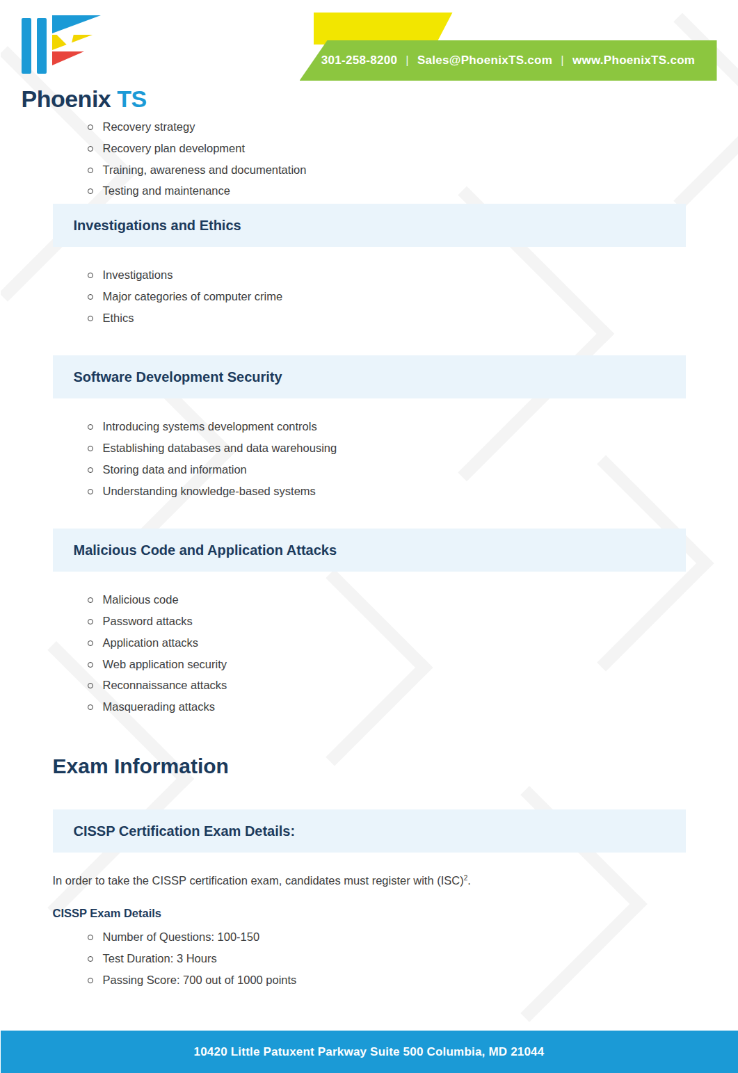Phoenix TS
301-258-8200 | Sales@PhoenixTS.com | www.PhoenixTS.com
Recovery strategy
Recovery plan development
Training, awareness and documentation
Testing and maintenance
Investigations and Ethics
Investigations
Major categories of computer crime
Ethics
Software Development Security
Introducing systems development controls
Establishing databases and data warehousing
Storing data and information
Understanding knowledge-based systems
Malicious Code and Application Attacks
Malicious code
Password attacks
Application attacks
Web application security
Reconnaissance attacks
Masquerading attacks
Exam Information
CISSP Certification Exam Details:
In order to take the CISSP certification exam, candidates must register with (ISC)2.
CISSP Exam Details
Number of Questions: 100-150
Test Duration: 3 Hours
Passing Score: 700 out of 1000 points
10420 Little Patuxent Parkway Suite 500 Columbia, MD 21044